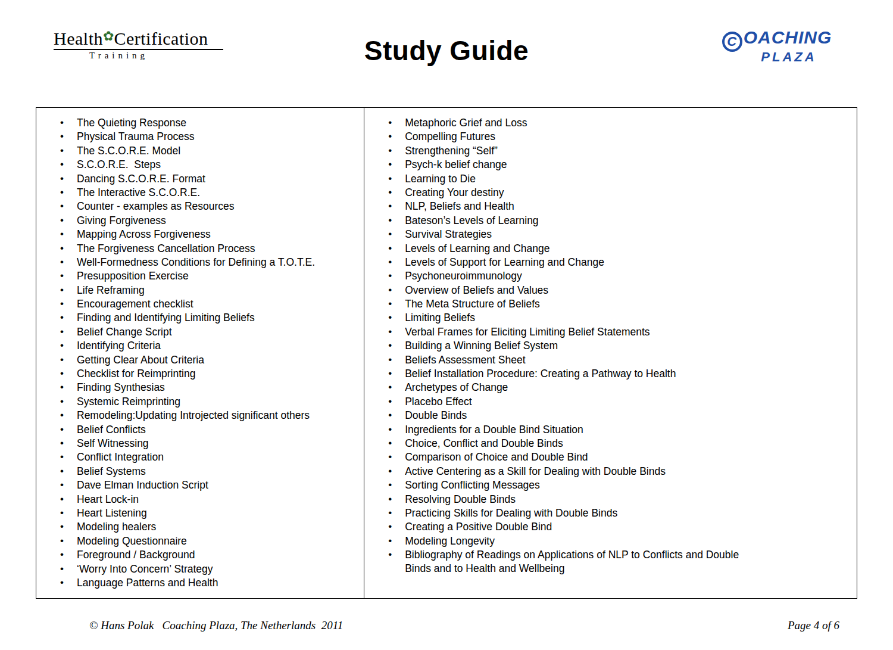Health✿Certification
Training
Study Guide
COACHING
PLAZA
The Quieting Response
Physical Trauma Process
The S.C.O.R.E. Model
S.C.O.R.E. Steps
Dancing S.C.O.R.E. Format
The Interactive S.C.O.R.E.
Counter - examples as Resources
Giving Forgiveness
Mapping Across Forgiveness
The Forgiveness Cancellation Process
Well-Formedness Conditions for Defining a T.O.T.E.
Presupposition Exercise
Life Reframing
Encouragement checklist
Finding and Identifying Limiting Beliefs
Belief Change Script
Identifying Criteria
Getting Clear About Criteria
Checklist for Reimprinting
Finding Synthesias
Systemic Reimprinting
Remodeling:Updating Introjected significant others
Belief Conflicts
Self Witnessing
Conflict Integration
Belief Systems
Dave Elman Induction Script
Heart Lock-in
Heart Listening
Modeling healers
Modeling Questionnaire
Foreground / Background
‘Worry Into Concern’ Strategy
Language Patterns and Health
Metaphoric Grief and Loss
Compelling Futures
Strengthening “Self”
Psych-k belief change
Learning to Die
Creating Your destiny
NLP, Beliefs and Health
Bateson’s Levels of Learning
Survival Strategies
Levels of Learning and Change
Levels of Support for Learning and Change
Psychoneuroimmunology
Overview of Beliefs and Values
The Meta Structure of Beliefs
Limiting Beliefs
Verbal Frames for Eliciting Limiting Belief Statements
Building a Winning Belief System
Beliefs Assessment Sheet
Belief Installation Procedure: Creating a Pathway to Health
Archetypes of Change
Placebo Effect
Double Binds
Ingredients for a Double Bind Situation
Choice, Conflict and Double Binds
Comparison of Choice and Double Bind
Active Centering as a Skill for Dealing with Double Binds
Sorting Conflicting Messages
Resolving Double Binds
Practicing Skills for Dealing with Double Binds
Creating a Positive Double Bind
Modeling Longevity
Bibliography of Readings on Applications of NLP to Conflicts and DoubleBinds and to Health and Wellbeing
© Hans Polak Coaching Plaza, The Netherlands 2011
Page 4 of 6